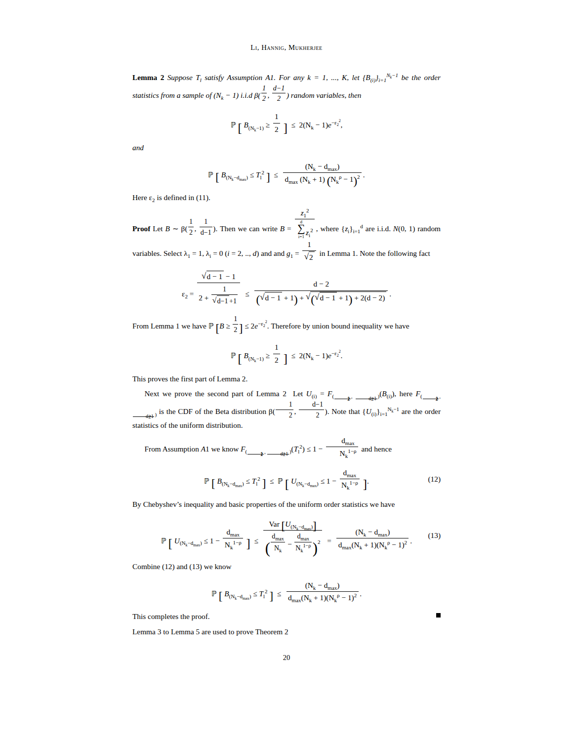Li, Hannig, Mukherjee
Lemma 2 Suppose Tl satisfy Assumption A1. For any k = 1, ..., K, let {B(i)}i=1Nk−1 be the order statistics from a sample of (Nk − 1) i.i.d β(12, d−12) random variables, then
ℙ [ B(Nk−1) ≥ 12 ] ≤ 2(Nk − 1)e−ε22,
and
ℙ [ B(Nk−dmax) ≤ Tl2 ] ≤ (Nk − dmax) dmax (Nk + 1) (Nkρ − 1)2 .
Here ε2 is defined in (11).
Proof Let B ∼ β(12, 1 d−1). Then we can write B = z12 d∑i=1 zi2 , where {zi}i=1d are i.i.d. N(0, 1) random variables. Select λ1 = 1, λi = 0 (i = 2, .., d) and and g1 = 12 in Lemma 1. Note the following fact
ε2 = d − 1 − 1 2 + 1 d−1+1 ≤ d − 2 (d − 1 + 1) + (d − 1 + 1) + 2(d − 2) .
From Lemma 1 we have ℙ [B ≥ 12] ≤ 2e−ε22. Therefore by union bound inequality we have
ℙ [ B(Nk−1) ≥ 12 ] ≤ 2(Nk − 1)e−ε22.
This proves the first part of Lemma 2.
Next we prove the second part of Lemma 2 Let U(i) = F(12, d−12)(B(i)), here F(12, d−12) is the CDF of the Beta distribution β(12, d−12). Note that {U(i)}i=1Nk−1 are the order statistics of the uniform distribution.
From Assumption A1 we know F(12, d−12)(Tl2) ≤ 1 − dmax Nk1−ρ and hence
ℙ [ B(Nk−dmax) ≤ Tl2 ] ≤ ℙ [ U(Nk−dmax) ≤ 1 − dmax Nk1−ρ ]. (12)
By Chebyshev’s inequality and basic properties of the uniform order statistics we have
ℙ [ U(Nk−dmax) ≤ 1 − dmax Nk1−ρ ] ≤ Var [U(Nk−dmax)] (dmax Nk − dmax Nk1−ρ)2 = (Nk − dmax) dmax(Nk + 1)(Nkρ − 1)2 . (13)
Combine (12) and (13) we know
ℙ [ B(Nk−dmax) ≤ Tl2 ] ≤ (Nk − dmax) dmax(Nk + 1)(Nkρ − 1)2 .
This completes the proof.
Lemma 3 to Lemma 5 are used to prove Theorem 2
20